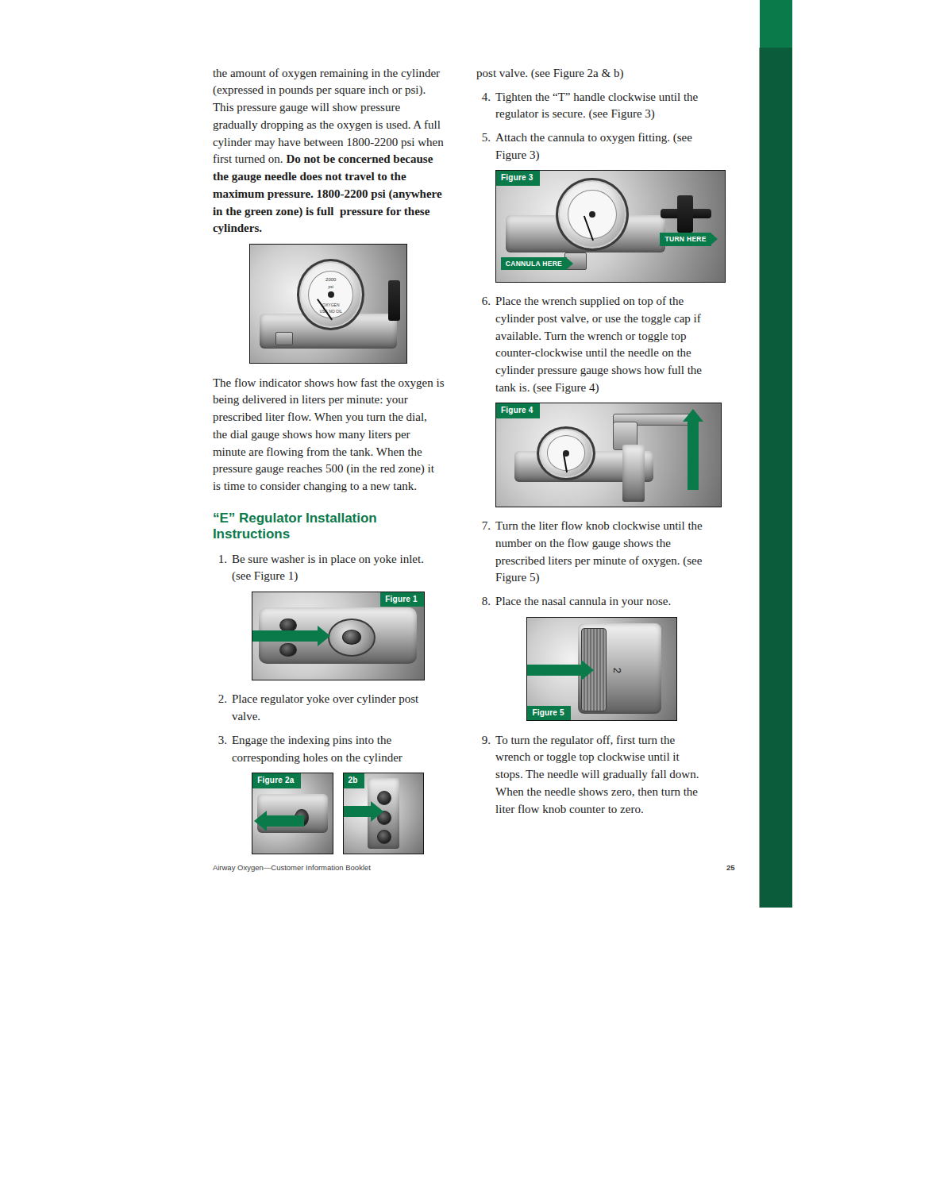the amount of oxygen remaining in the cylinder (expressed in pounds per square inch or psi). This pressure gauge will show pressure gradually dropping as the oxygen is used. A full cylinder may have between 1800-2200 psi when first turned on. Do not be concerned because the gauge needle does not travel to the maximum pressure. 1800-2200 psi (anywhere in the green zone) is full pressure for these cylinders.
2000
psi
OXYGEN
USE NO OIL
The flow indicator shows how fast the oxygen is being delivered in liters per minute: your prescribed liter flow. When you turn the dial, the dial gauge shows how many liters per minute are flowing from the tank. When the pressure gauge reaches 500 (in the red zone) it is time to consider changing to a new tank.
“E” Regulator Installation Instructions
Be sure washer is in place on yoke inlet. (see Figure 1)
Figure 1
Place regulator yoke over cylinder post valve.
Engage the indexing pins into the corresponding holes on the cylinder
Figure 2a
2b
post valve. (see Figure 2a & b)
Tighten the “T” handle clockwise until the regulator is secure. (see Figure 3)
Attach the cannula to oxygen fitting. (see Figure 3)
TURN HERE CANNULA HERE Figure 3
Place the wrench supplied on top of the cylinder post valve, or use the toggle cap if available. Turn the wrench or toggle top counter-clockwise until the needle on the cylinder pressure gauge shows how full the tank is. (see Figure 4)
Figure 4
Turn the liter flow knob clockwise until the number on the flow gauge shows the prescribed liters per minute of oxygen. (see Figure 5)
Place the nasal cannula in your nose.
2
Figure 5
To turn the regulator off, first turn the wrench or toggle top clockwise until it stops. The needle will gradually fall down. When the needle shows zero, then turn the liter flow knob counter to zero.
Airway Oxygen—Customer Information Booklet 25